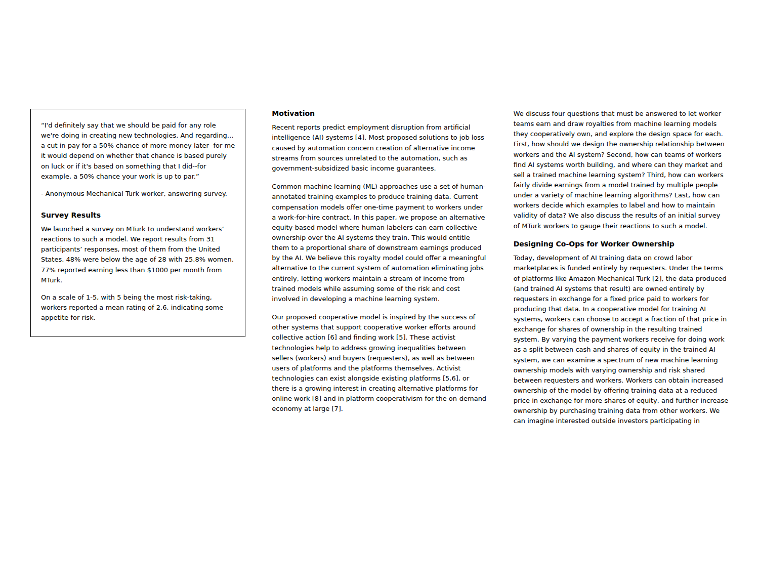“I'd definitely say that we should be paid for any role we're doing in creating new technologies. And regarding… a cut in pay for a 50% chance of more money later--for me it would depend on whether that chance is based purely on luck or if it's based on something that I did--for example, a 50% chance your work is up to par.”
- Anonymous Mechanical Turk worker, answering survey.
Survey Results
We launched a survey on MTurk to understand workers’ reactions to such a model. We report results from 31 participants’ responses, most of them from the United States. 48% were below the age of 28 with 25.8% women. 77% reported earning less than $1000 per month from MTurk.
On a scale of 1-5, with 5 being the most risk-taking, workers reported a mean rating of 2.6, indicating some appetite for risk.
Motivation
Recent reports predict employment disruption from artificial intelligence (AI) systems [4]. Most proposed solutions to job loss caused by automation concern creation of alternative income streams from sources unrelated to the automation, such as government-subsidized basic income guarantees.
Common machine learning (ML) approaches use a set of human-annotated training examples to produce training data. Current compensation models offer one-time payment to workers under a work-for-hire contract. In this paper, we propose an alternative equity-based model where human labelers can earn collective ownership over the AI systems they train. This would entitle them to a proportional share of downstream earnings produced by the AI. We believe this royalty model could offer a meaningful alternative to the current system of automation eliminating jobs entirely, letting workers maintain a stream of income from trained models while assuming some of the risk and cost involved in developing a machine learning system.
Our proposed cooperative model is inspired by the success of other systems that support cooperative worker efforts around collective action [6] and finding work [5]. These activist technologies help to address growing inequalities between sellers (workers) and buyers (requesters), as well as between users of platforms and the platforms themselves. Activist technologies can exist alongside existing platforms [5,6], or there is a growing interest in creating alternative platforms for online work [8] and in platform cooperativism for the on-demand economy at large [7].
We discuss four questions that must be answered to let worker teams earn and draw royalties from machine learning models they cooperatively own, and explore the design space for each. First, how should we design the ownership relationship between workers and the AI system? Second, how can teams of workers find AI systems worth building, and where can they market and sell a trained machine learning system? Third, how can workers fairly divide earnings from a model trained by multiple people under a variety of machine learning algorithms? Last, how can workers decide which examples to label and how to maintain validity of data? We also discuss the results of an initial survey of MTurk workers to gauge their reactions to such a model.
Designing Co-Ops for Worker Ownership
Today, development of AI training data on crowd labor marketplaces is funded entirely by requesters. Under the terms of platforms like Amazon Mechanical Turk [2], the data produced (and trained AI systems that result) are owned entirely by requesters in exchange for a fixed price paid to workers for producing that data. In a cooperative model for training AI systems, workers can choose to accept a fraction of that price in exchange for shares of ownership in the resulting trained system. By varying the payment workers receive for doing work as a split between cash and shares of equity in the trained AI system, we can examine a spectrum of new machine learning ownership models with varying ownership and risk shared between requesters and workers. Workers can obtain increased ownership of the model by offering training data at a reduced price in exchange for more shares of equity, and further increase ownership by purchasing training data from other workers. We can imagine interested outside investors participating in